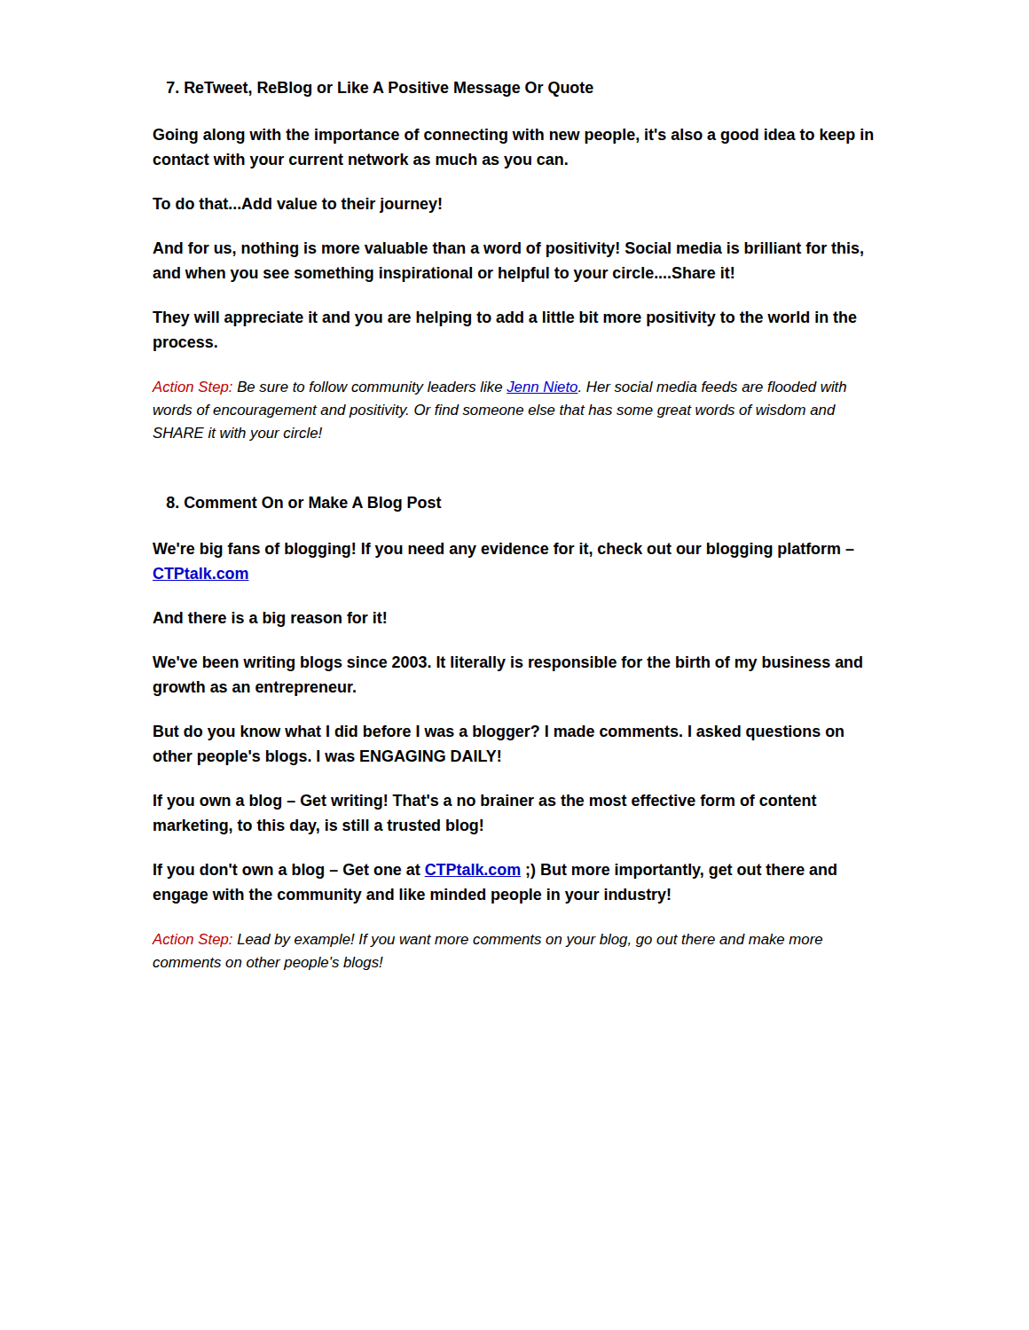ReTweet, ReBlog or Like A Positive Message Or Quote
Going along with the importance of connecting with new people, it's also a good idea to keep in contact with your current network as much as you can.
To do that...Add value to their journey!
And for us, nothing is more valuable than a word of positivity! Social media is brilliant for this, and when you see something inspirational or helpful to your circle....Share it!
They will appreciate it and you are helping to add a little bit more positivity to the world in the process.
Action Step: Be sure to follow community leaders like Jenn Nieto. Her social media feeds are flooded with words of encouragement and positivity. Or find someone else that has some great words of wisdom and SHARE it with your circle!
Comment On or Make A Blog Post
We're big fans of blogging! If you need any evidence for it, check out our blogging platform – CTPtalk.com
And there is a big reason for it!
We've been writing blogs since 2003. It literally is responsible for the birth of my business and growth as an entrepreneur.
But do you know what I did before I was a blogger? I made comments. I asked questions on other people's blogs. I was ENGAGING DAILY!
If you own a blog – Get writing! That's a no brainer as the most effective form of content marketing, to this day, is still a trusted blog!
If you don't own a blog – Get one at CTPtalk.com ;) But more importantly, get out there and engage with the community and like minded people in your industry!
Action Step: Lead by example! If you want more comments on your blog, go out there and make more comments on other people's blogs!